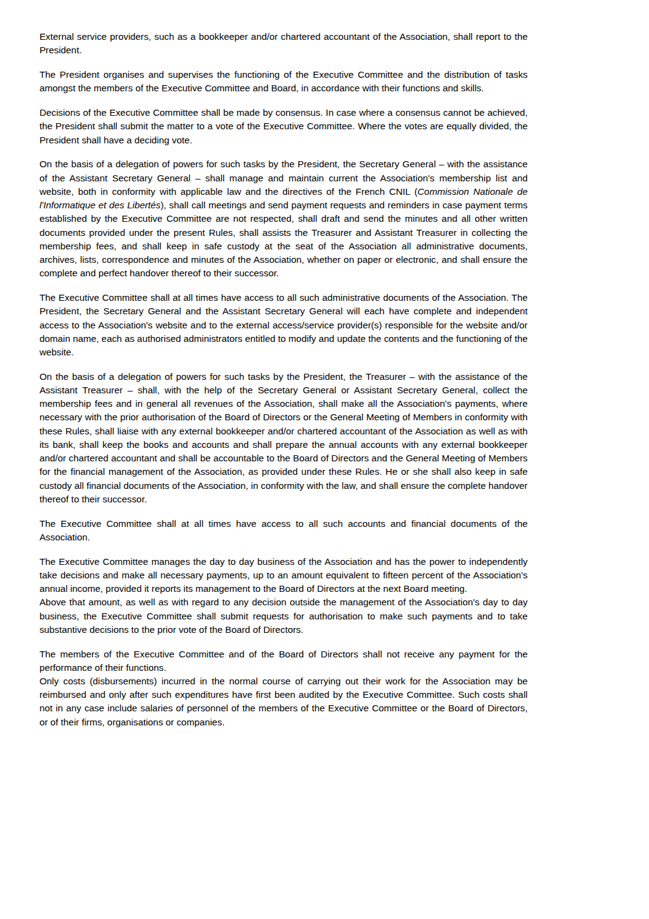External service providers, such as a bookkeeper and/or chartered accountant of the Association, shall report to the President.
The President organises and supervises the functioning of the Executive Committee and the distribution of tasks amongst the members of the Executive Committee and Board, in accordance with their functions and skills.
Decisions of the Executive Committee shall be made by consensus. In case where a consensus cannot be achieved, the President shall submit the matter to a vote of the Executive Committee. Where the votes are equally divided, the President shall have a deciding vote.
On the basis of a delegation of powers for such tasks by the President, the Secretary General – with the assistance of the Assistant Secretary General – shall manage and maintain current the Association's membership list and website, both in conformity with applicable law and the directives of the French CNIL (Commission Nationale de l'Informatique et des Libertés), shall call meetings and send payment requests and reminders in case payment terms established by the Executive Committee are not respected, shall draft and send the minutes and all other written documents provided under the present Rules, shall assists the Treasurer and Assistant Treasurer in collecting the membership fees, and shall keep in safe custody at the seat of the Association all administrative documents, archives, lists, correspondence and minutes of the Association, whether on paper or electronic, and shall ensure the complete and perfect handover thereof to their successor.
The Executive Committee shall at all times have access to all such administrative documents of the Association. The President, the Secretary General and the Assistant Secretary General will each have complete and independent access to the Association's website and to the external access/service provider(s) responsible for the website and/or domain name, each as authorised administrators entitled to modify and update the contents and the functioning of the website.
On the basis of a delegation of powers for such tasks by the President, the Treasurer – with the assistance of the Assistant Treasurer – shall, with the help of the Secretary General or Assistant Secretary General, collect the membership fees and in general all revenues of the Association, shall make all the Association's payments, where necessary with the prior authorisation of the Board of Directors or the General Meeting of Members in conformity with these Rules, shall liaise with any external bookkeeper and/or chartered accountant of the Association as well as with its bank, shall keep the books and accounts and shall prepare the annual accounts with any external bookkeeper and/or chartered accountant and shall be accountable to the Board of Directors and the General Meeting of Members for the financial management of the Association, as provided under these Rules. He or she shall also keep in safe custody all financial documents of the Association, in conformity with the law, and shall ensure the complete handover thereof to their successor.
The Executive Committee shall at all times have access to all such accounts and financial documents of the Association.
The Executive Committee manages the day to day business of the Association and has the power to independently take decisions and make all necessary payments, up to an amount equivalent to fifteen percent of the Association's annual income, provided it reports its management to the Board of Directors at the next Board meeting.
Above that amount, as well as with regard to any decision outside the management of the Association's day to day business, the Executive Committee shall submit requests for authorisation to make such payments and to take substantive decisions to the prior vote of the Board of Directors.
The members of the Executive Committee and of the Board of Directors shall not receive any payment for the performance of their functions.
Only costs (disbursements) incurred in the normal course of carrying out their work for the Association may be reimbursed and only after such expenditures have first been audited by the Executive Committee. Such costs shall not in any case include salaries of personnel of the members of the Executive Committee or the Board of Directors, or of their firms, organisations or companies.